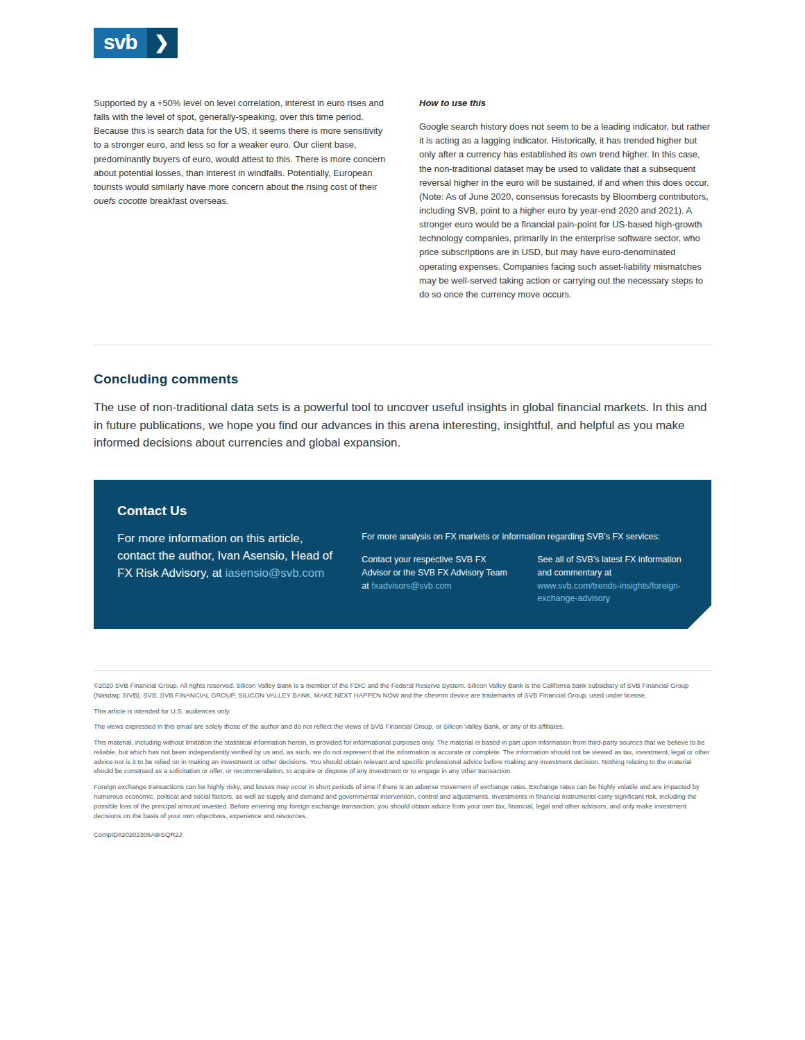svb❯
Supported by a +50% level on level correlation, interest in euro rises and falls with the level of spot, generally-speaking, over this time period. Because this is search data for the US, it seems there is more sensitivity to a stronger euro, and less so for a weaker euro. Our client base, predominantly buyers of euro, would attest to this. There is more concern about potential losses, than interest in windfalls. Potentially, European tourists would similarly have more concern about the rising cost of their ouefs cocotte breakfast overseas.
How to use this
Google search history does not seem to be a leading indicator, but rather it is acting as a lagging indicator. Historically, it has trended higher but only after a currency has established its own trend higher. In this case, the non-traditional dataset may be used to validate that a subsequent reversal higher in the euro will be sustained, if and when this does occur. (Note: As of June 2020, consensus forecasts by Bloomberg contributors, including SVB, point to a higher euro by year-end 2020 and 2021). A stronger euro would be a financial pain-point for US-based high-growth technology companies, primarily in the enterprise software sector, who price subscriptions are in USD, but may have euro-denominated operating expenses. Companies facing such asset-liability mismatches may be well-served taking action or carrying out the necessary steps to do so once the currency move occurs.
Concluding comments
The use of non-traditional data sets is a powerful tool to uncover useful insights in global financial markets. In this and in future publications, we hope you find our advances in this arena interesting, insightful, and helpful as you make informed decisions about currencies and global expansion.
Contact Us
For more information on this article, contact the author, Ivan Asensio, Head of FX Risk Advisory, at iasensio@svb.com
For more analysis on FX markets or information regarding SVB’s FX services:
Contact your respective SVB FX Advisor or the SVB FX Advisory Team at fxadvisors@svb.com
See all of SVB’s latest FX information and commentary at www.svb.com/trends-insights/foreign-exchange-advisory
©2020 SVB Financial Group. All rights reserved. Silicon Valley Bank is a member of the FDIC and the Federal Reserve System. Silicon Valley Bank is the California bank subsidiary of SVB Financial Group (Nasdaq: SIVB). SVB, SVB FINANCIAL GROUP, SILICON VALLEY BANK, MAKE NEXT HAPPEN NOW and the chevron device are trademarks of SVB Financial Group, used under license.
This article is intended for U.S. audiences only.
The views expressed in this email are solely those of the author and do not reflect the views of SVB Financial Group, or Silicon Valley Bank, or any of its affiliates.
This material, including without limitation the statistical information herein, is provided for informational purposes only. The material is based in part upon information from third-party sources that we believe to be reliable, but which has not been independently verified by us and, as such, we do not represent that the information is accurate or complete. The information should not be viewed as tax, investment, legal or other advice nor is it to be relied on in making an investment or other decisions. You should obtain relevant and specific professional advice before making any investment decision. Nothing relating to the material should be construed as a solicitation or offer, or recommendation, to acquire or dispose of any investment or to engage in any other transaction.
Foreign exchange transactions can be highly risky, and losses may occur in short periods of time if there is an adverse movement of exchange rates. Exchange rates can be highly volatile and are impacted by numerous economic, political and social factors, as well as supply and demand and governmental intervention, control and adjustments. Investments in financial instruments carry significant risk, including the possible loss of the principal amount invested. Before entering any foreign exchange transaction, you should obtain advice from your own tax, financial, legal and other advisors, and only make investment decisions on the basis of your own objectives, experience and resources.
CompID#20202306A9ISQR2J